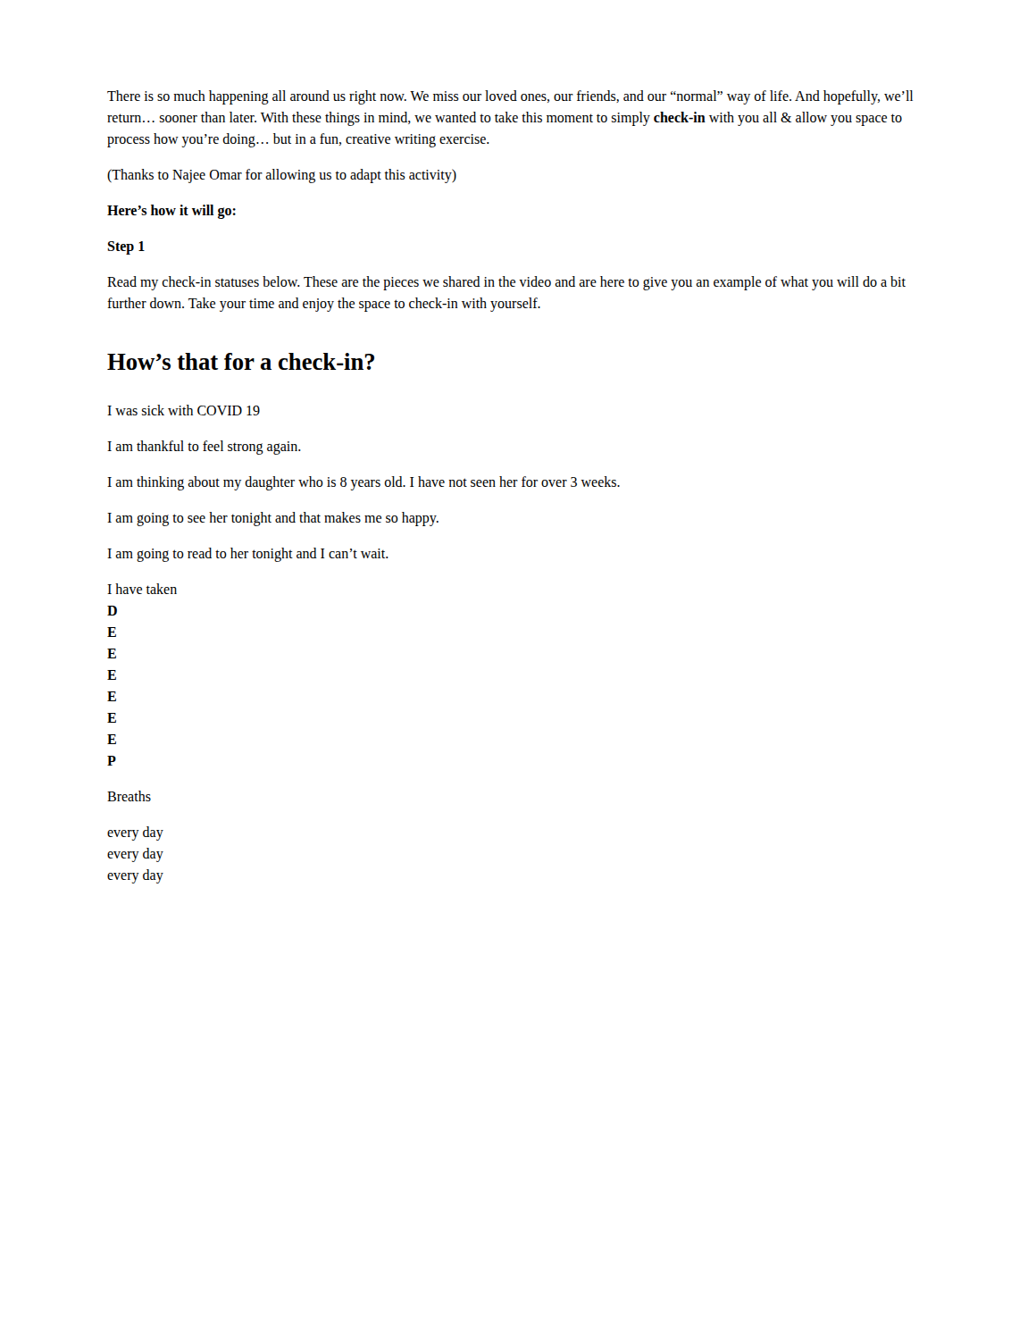There is so much happening all around us right now. We miss our loved ones, our friends, and our “normal” way of life. And hopefully, we’ll return… sooner than later. With these things in mind, we wanted to take this moment to simply check-in with you all & allow you space to process how you’re doing… but in a fun, creative writing exercise.
(Thanks to Najee Omar for allowing us to adapt this activity)
Here’s how it will go:
Step 1
Read my check-in statuses below. These are the pieces we shared in the video and are here to give you an example of what you will do a bit further down. Take your time and enjoy the space to check-in with yourself.
How’s that for a check-in?
I was sick with COVID 19
I am thankful to feel strong again.
I am thinking about my daughter who is 8 years old. I have not seen her for over 3 weeks.
I am going to see her tonight and that makes me so happy.
I am going to read to her tonight and I can’t wait.
I have taken
D
E
E
E
E
E
E
P
Breaths
every day
every day
every day